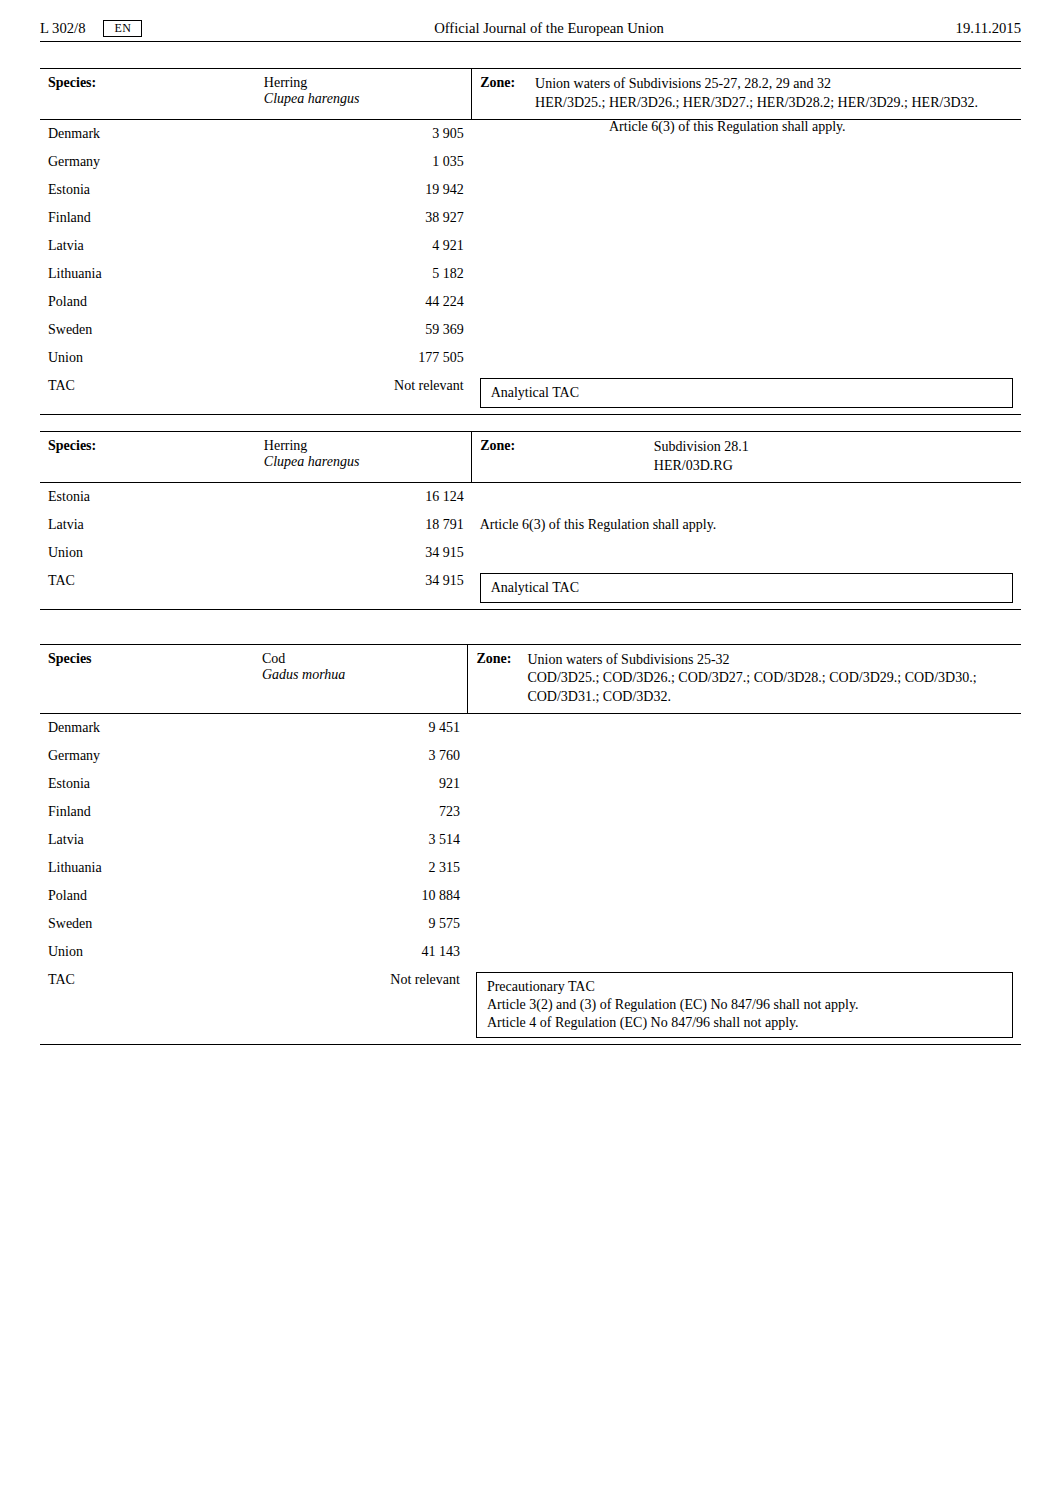L 302/8 EN
Official Journal of the European Union
19.11.2015
| Species: | Herring Clupea harengus | Zone: | Union waters of Subdivisions 25-27, 28.2, 29 and 32 HER/3D25.; HER/3D26.; HER/3D27.; HER/3D28.2; HER/3D29.; HER/3D32. |
| Denmark | 3 905 | |
| Germany | 1 035 |
| Estonia | 19 942 |
| Finland | 38 927 |
| Latvia | 4 921 | |
| Lithuania | 5 182 |
| Poland | 44 224 |
| Sweden | 59 369 |
| Union | 177 505 |
| TAC | Not relevant | Analytical TAC |
Article 6(3) of this Regulation shall apply.
| Species: | Herring Clupea harengus | Zone: | Subdivision 28.1 HER/03D.RG |
| Estonia | 16 124 | |
| Latvia | 18 791 | Article 6(3) of this Regulation shall apply. |
| Union | 34 915 | |
| TAC | 34 915 | Analytical TAC |
| Species | Cod Gadus morhua | Zone: | Union waters of Subdivisions 25-32 COD/3D25.; COD/3D26.; COD/3D27.; COD/3D28.; COD/3D29.; COD/3D30.; COD/3D31.; COD/3D32. |
| Denmark | 9 451 | |
| Germany | 3 760 |
| Estonia | 921 |
| Finland | 723 |
| Latvia | 3 514 |
| Lithuania | 2 315 |
| Poland | 10 884 |
| Sweden | 9 575 |
| Union | 41 143 |
| TAC | Not relevant | Precautionary TAC Article 3(2) and (3) of Regulation (EC) No 847/96 shall not apply. Article 4 of Regulation (EC) No 847/96 shall not apply. |